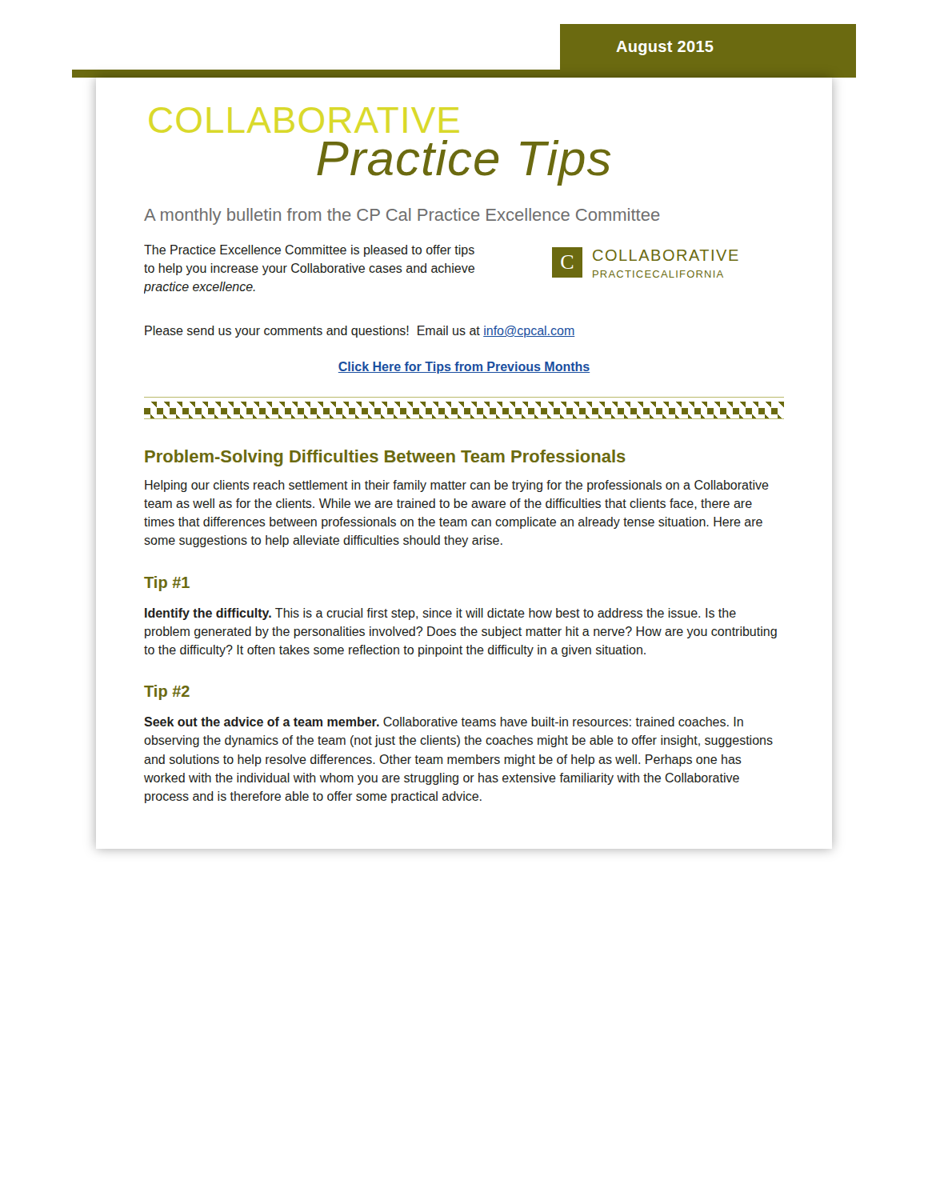August 2015
COLLABORATIVE Practice Tips
A monthly bulletin from the CP Cal Practice Excellence Committee
The Practice Excellence Committee is pleased to offer tips to help you increase your Collaborative cases and achieve practice excellence.
C
COLLABORATIVE PRACTICECALIFORNIA
Please send us your comments and questions! Email us at info@cpcal.com
Click Here for Tips from Previous Months
Problem-Solving Difficulties Between Team Professionals
Helping our clients reach settlement in their family matter can be trying for the professionals on a Collaborative team as well as for the clients. While we are trained to be aware of the difficulties that clients face, there are times that differences between professionals on the team can complicate an already tense situation. Here are some suggestions to help alleviate difficulties should they arise.
Tip #1
Identify the difficulty. This is a crucial first step, since it will dictate how best to address the issue. Is the problem generated by the personalities involved? Does the subject matter hit a nerve? How are you contributing to the difficulty? It often takes some reflection to pinpoint the difficulty in a given situation.
Tip #2
Seek out the advice of a team member. Collaborative teams have built-in resources: trained coaches. In observing the dynamics of the team (not just the clients) the coaches might be able to offer insight, suggestions and solutions to help resolve differences. Other team members might be of help as well. Perhaps one has worked with the individual with whom you are struggling or has extensive familiarity with the Collaborative process and is therefore able to offer some practical advice.